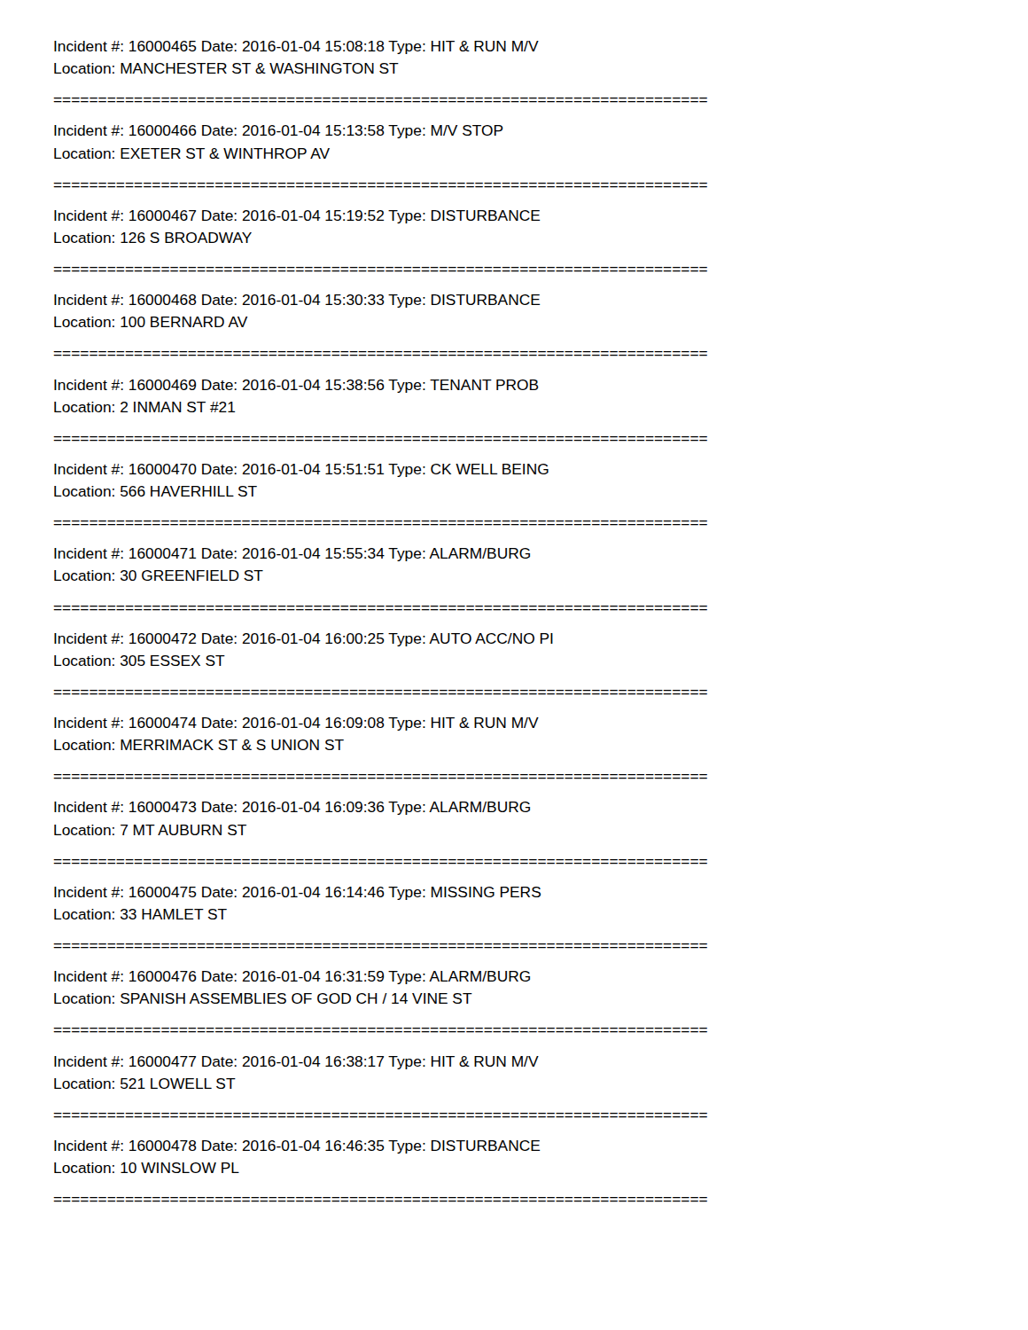Incident #: 16000465 Date: 2016-01-04 15:08:18 Type: HIT & RUN M/V
Location: MANCHESTER ST & WASHINGTON ST
=========================================================================
Incident #: 16000466 Date: 2016-01-04 15:13:58 Type: M/V STOP
Location: EXETER ST & WINTHROP AV
=========================================================================
Incident #: 16000467 Date: 2016-01-04 15:19:52 Type: DISTURBANCE
Location: 126 S BROADWAY
=========================================================================
Incident #: 16000468 Date: 2016-01-04 15:30:33 Type: DISTURBANCE
Location: 100 BERNARD AV
=========================================================================
Incident #: 16000469 Date: 2016-01-04 15:38:56 Type: TENANT PROB
Location: 2 INMAN ST #21
=========================================================================
Incident #: 16000470 Date: 2016-01-04 15:51:51 Type: CK WELL BEING
Location: 566 HAVERHILL ST
=========================================================================
Incident #: 16000471 Date: 2016-01-04 15:55:34 Type: ALARM/BURG
Location: 30 GREENFIELD ST
=========================================================================
Incident #: 16000472 Date: 2016-01-04 16:00:25 Type: AUTO ACC/NO PI
Location: 305 ESSEX ST
=========================================================================
Incident #: 16000474 Date: 2016-01-04 16:09:08 Type: HIT & RUN M/V
Location: MERRIMACK ST & S UNION ST
=========================================================================
Incident #: 16000473 Date: 2016-01-04 16:09:36 Type: ALARM/BURG
Location: 7 MT AUBURN ST
=========================================================================
Incident #: 16000475 Date: 2016-01-04 16:14:46 Type: MISSING PERS
Location: 33 HAMLET ST
=========================================================================
Incident #: 16000476 Date: 2016-01-04 16:31:59 Type: ALARM/BURG
Location: SPANISH ASSEMBLIES OF GOD CH / 14 VINE ST
=========================================================================
Incident #: 16000477 Date: 2016-01-04 16:38:17 Type: HIT & RUN M/V
Location: 521 LOWELL ST
=========================================================================
Incident #: 16000478 Date: 2016-01-04 16:46:35 Type: DISTURBANCE
Location: 10 WINSLOW PL
=========================================================================